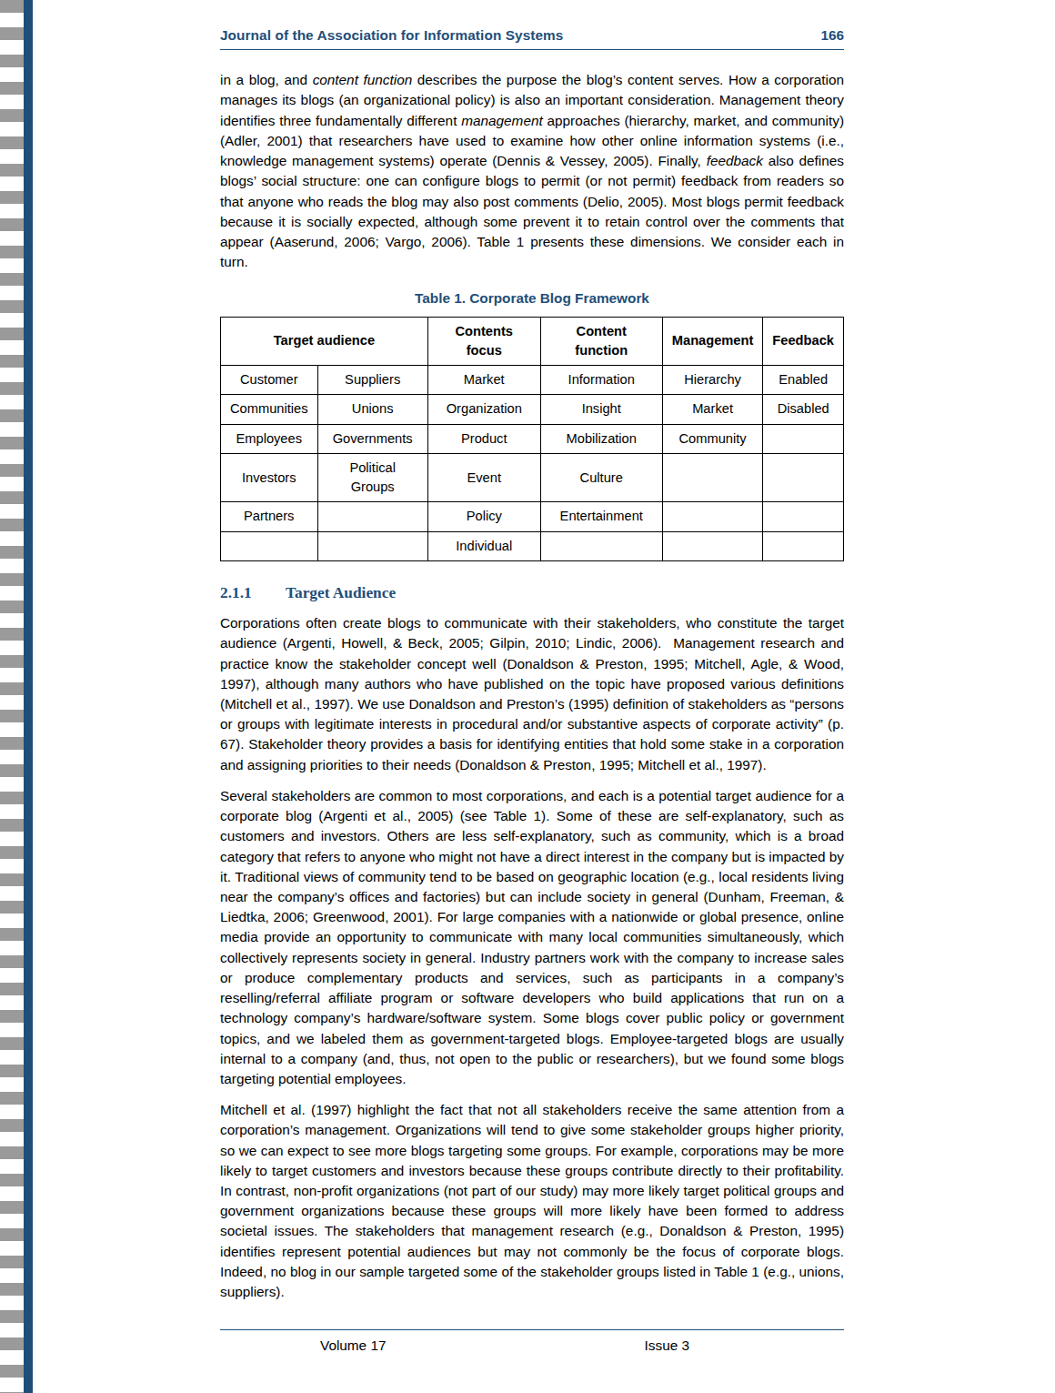Journal of the Association for Information Systems 166
in a blog, and content function describes the purpose the blog’s content serves. How a corporation manages its blogs (an organizational policy) is also an important consideration. Management theory identifies three fundamentally different management approaches (hierarchy, market, and community) (Adler, 2001) that researchers have used to examine how other online information systems (i.e., knowledge management systems) operate (Dennis & Vessey, 2005). Finally, feedback also defines blogs’ social structure: one can configure blogs to permit (or not permit) feedback from readers so that anyone who reads the blog may also post comments (Delio, 2005). Most blogs permit feedback because it is socially expected, although some prevent it to retain control over the comments that appear (Aaserund, 2006; Vargo, 2006). Table 1 presents these dimensions. We consider each in turn.
Table 1. Corporate Blog Framework
| Target audience | Contents focus | Content function | Management | Feedback |
| --- | --- | --- | --- | --- |
| Customer | Suppliers | Market | Information | Hierarchy | Enabled |
| Communities | Unions | Organization | Insight | Market | Disabled |
| Employees | Governments | Product | Mobilization | Community | |
| Investors | Political Groups | Event | Culture | | |
| Partners | | Policy | Entertainment | | |
| | | Individual | | | |
2.1.1 Target Audience
Corporations often create blogs to communicate with their stakeholders, who constitute the target audience (Argenti, Howell, & Beck, 2005; Gilpin, 2010; Lindic, 2006). Management research and practice know the stakeholder concept well (Donaldson & Preston, 1995; Mitchell, Agle, & Wood, 1997), although many authors who have published on the topic have proposed various definitions (Mitchell et al., 1997). We use Donaldson and Preston’s (1995) definition of stakeholders as “persons or groups with legitimate interests in procedural and/or substantive aspects of corporate activity” (p. 67). Stakeholder theory provides a basis for identifying entities that hold some stake in a corporation and assigning priorities to their needs (Donaldson & Preston, 1995; Mitchell et al., 1997).
Several stakeholders are common to most corporations, and each is a potential target audience for a corporate blog (Argenti et al., 2005) (see Table 1). Some of these are self-explanatory, such as customers and investors. Others are less self-explanatory, such as community, which is a broad category that refers to anyone who might not have a direct interest in the company but is impacted by it. Traditional views of community tend to be based on geographic location (e.g., local residents living near the company’s offices and factories) but can include society in general (Dunham, Freeman, & Liedtka, 2006; Greenwood, 2001). For large companies with a nationwide or global presence, online media provide an opportunity to communicate with many local communities simultaneously, which collectively represents society in general. Industry partners work with the company to increase sales or produce complementary products and services, such as participants in a company’s reselling/referral affiliate program or software developers who build applications that run on a technology company’s hardware/software system. Some blogs cover public policy or government topics, and we labeled them as government-targeted blogs. Employee-targeted blogs are usually internal to a company (and, thus, not open to the public or researchers), but we found some blogs targeting potential employees.
Mitchell et al. (1997) highlight the fact that not all stakeholders receive the same attention from a corporation’s management. Organizations will tend to give some stakeholder groups higher priority, so we can expect to see more blogs targeting some groups. For example, corporations may be more likely to target customers and investors because these groups contribute directly to their profitability. In contrast, non-profit organizations (not part of our study) may more likely target political groups and government organizations because these groups will more likely have been formed to address societal issues. The stakeholders that management research (e.g., Donaldson & Preston, 1995) identifies represent potential audiences but may not commonly be the focus of corporate blogs. Indeed, no blog in our sample targeted some of the stakeholder groups listed in Table 1 (e.g., unions, suppliers).
Volume 17 Issue 3